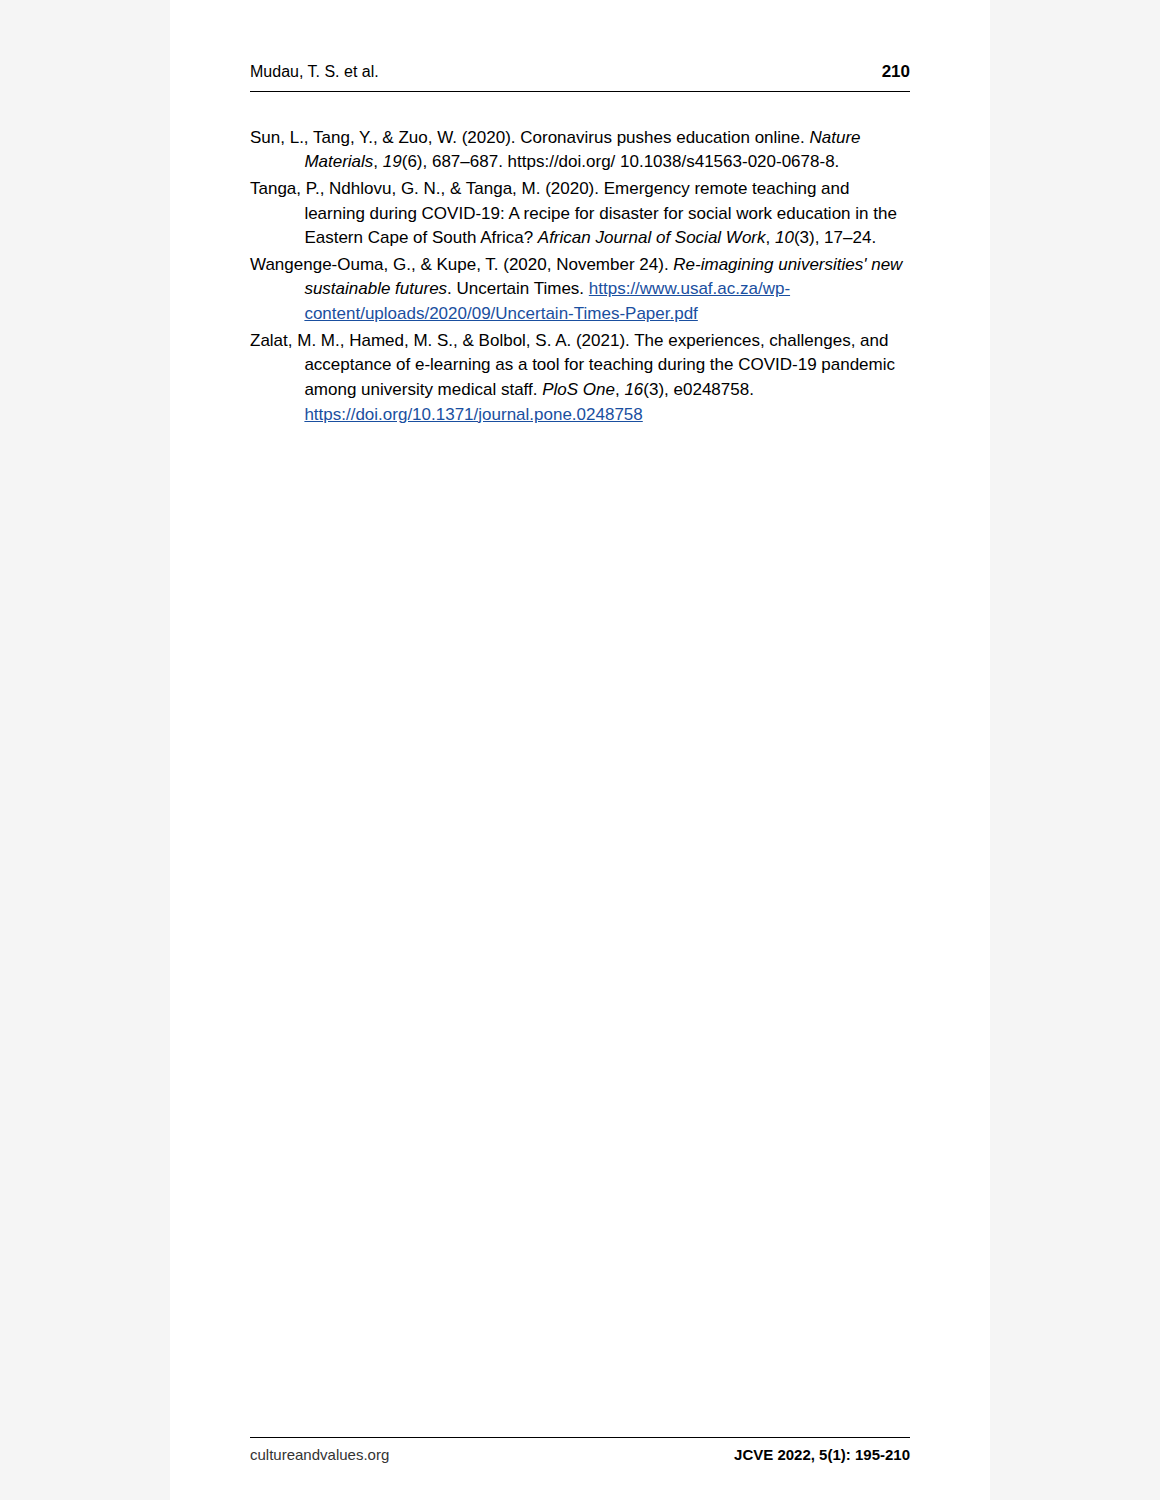Mudau, T. S. et al. 210
Sun, L., Tang, Y., & Zuo, W. (2020). Coronavirus pushes education online. Nature Materials, 19(6), 687–687. https://doi.org/ 10.1038/s41563-020-0678-8.
Tanga, P., Ndhlovu, G. N., & Tanga, M. (2020). Emergency remote teaching and learning during COVID-19: A recipe for disaster for social work education in the Eastern Cape of South Africa? African Journal of Social Work, 10(3), 17–24.
Wangenge-Ouma, G., & Kupe, T. (2020, November 24). Re-imagining universities' new sustainable futures. Uncertain Times. https://www.usaf.ac.za/wp-content/uploads/2020/09/Uncertain-Times-Paper.pdf
Zalat, M. M., Hamed, M. S., & Bolbol, S. A. (2021). The experiences, challenges, and acceptance of e-learning as a tool for teaching during the COVID-19 pandemic among university medical staff. PloS One, 16(3), e0248758. https://doi.org/10.1371/journal.pone.0248758
cultureandvalues.org JCVE 2022, 5(1): 195-210